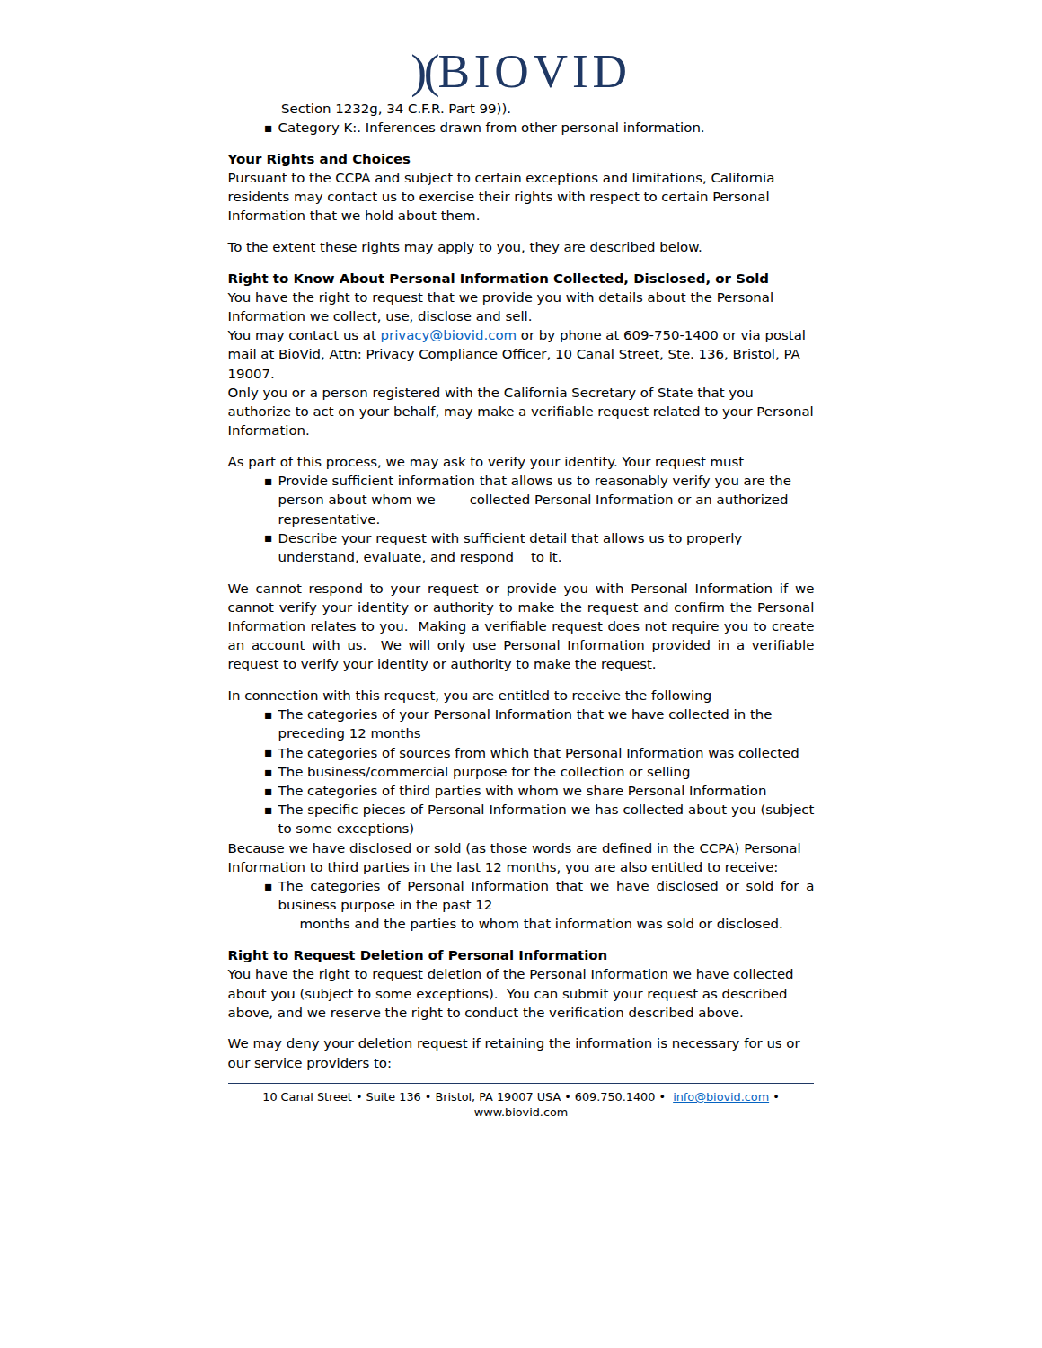)(BIOVID
Section 1232g, 34 C.F.R. Part 99)).
Category K:. Inferences drawn from other personal information.
Your Rights and Choices
Pursuant to the CCPA and subject to certain exceptions and limitations, California residents may contact us to exercise their rights with respect to certain Personal Information that we hold about them.
To the extent these rights may apply to you, they are described below.
Right to Know About Personal Information Collected, Disclosed, or Sold
You have the right to request that we provide you with details about the Personal Information we collect, use, disclose and sell.
You may contact us at privacy@biovid.com or by phone at 609-750-1400 or via postal mail at BioVid, Attn: Privacy Compliance Officer, 10 Canal Street, Ste. 136, Bristol, PA 19007.
Only you or a person registered with the California Secretary of State that you authorize to act on your behalf, may make a verifiable request related to your Personal Information.
As part of this process, we may ask to verify your identity. Your request must
Provide sufficient information that allows us to reasonably verify you are the person about whom we collected Personal Information or an authorized representative.
Describe your request with sufficient detail that allows us to properly understand, evaluate, and respond to it.
We cannot respond to your request or provide you with Personal Information if we cannot verify your identity or authority to make the request and confirm the Personal Information relates to you. Making a verifiable request does not require you to create an account with us. We will only use Personal Information provided in a verifiable request to verify your identity or authority to make the request.
In connection with this request, you are entitled to receive the following
The categories of your Personal Information that we have collected in the preceding 12 months
The categories of sources from which that Personal Information was collected
The business/commercial purpose for the collection or selling
The categories of third parties with whom we share Personal Information
The specific pieces of Personal Information we has collected about you (subject to some exceptions)
Because we have disclosed or sold (as those words are defined in the CCPA) Personal Information to third parties in the last 12 months, you are also entitled to receive:
The categories of Personal Information that we have disclosed or sold for a business purpose in the past 12 months and the parties to whom that information was sold or disclosed.
Right to Request Deletion of Personal Information
You have the right to request deletion of the Personal Information we have collected about you (subject to some exceptions). You can submit your request as described above, and we reserve the right to conduct the verification described above.
We may deny your deletion request if retaining the information is necessary for us or our service providers to:
10 Canal Street • Suite 136 • Bristol, PA 19007 USA • 609.750.1400 • info@biovid.com • www.biovid.com